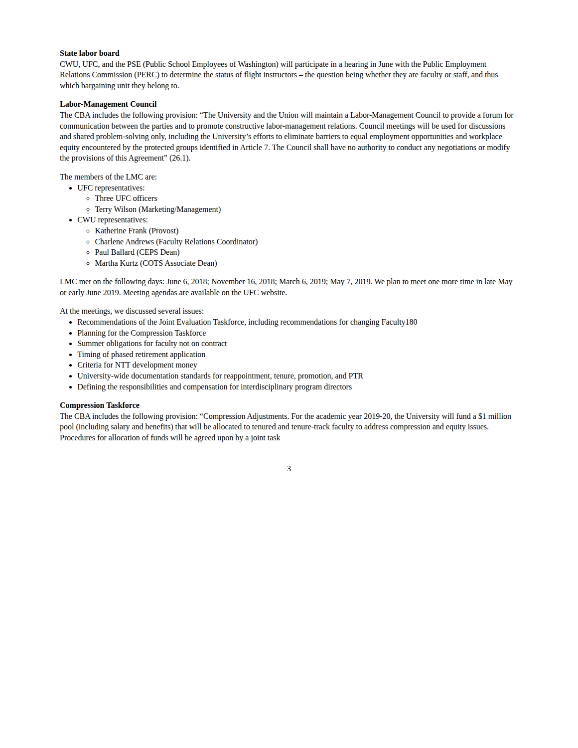State labor board
CWU, UFC, and the PSE (Public School Employees of Washington) will participate in a hearing in June with the Public Employment Relations Commission (PERC) to determine the status of flight instructors – the question being whether they are faculty or staff, and thus which bargaining unit they belong to.
Labor-Management Council
The CBA includes the following provision: “The University and the Union will maintain a Labor-Management Council to provide a forum for communication between the parties and to promote constructive labor-management relations. Council meetings will be used for discussions and shared problem-solving only, including the University’s efforts to eliminate barriers to equal employment opportunities and workplace equity encountered by the protected groups identified in Article 7. The Council shall have no authority to conduct any negotiations or modify the provisions of this Agreement” (26.1).
The members of the LMC are:
UFC representatives:
Three UFC officers
Terry Wilson (Marketing/Management)
CWU representatives:
Katherine Frank (Provost)
Charlene Andrews (Faculty Relations Coordinator)
Paul Ballard (CEPS Dean)
Martha Kurtz (COTS Associate Dean)
LMC met on the following days: June 6, 2018; November 16, 2018; March 6, 2019; May 7, 2019. We plan to meet one more time in late May or early June 2019. Meeting agendas are available on the UFC website.
At the meetings, we discussed several issues:
Recommendations of the Joint Evaluation Taskforce, including recommendations for changing Faculty180
Planning for the Compression Taskforce
Summer obligations for faculty not on contract
Timing of phased retirement application
Criteria for NTT development money
University-wide documentation standards for reappointment, tenure, promotion, and PTR
Defining the responsibilities and compensation for interdisciplinary program directors
Compression Taskforce
The CBA includes the following provision: “Compression Adjustments. For the academic year 2019-20, the University will fund a $1 million pool (including salary and benefits) that will be allocated to tenured and tenure-track faculty to address compression and equity issues. Procedures for allocation of funds will be agreed upon by a joint task
3